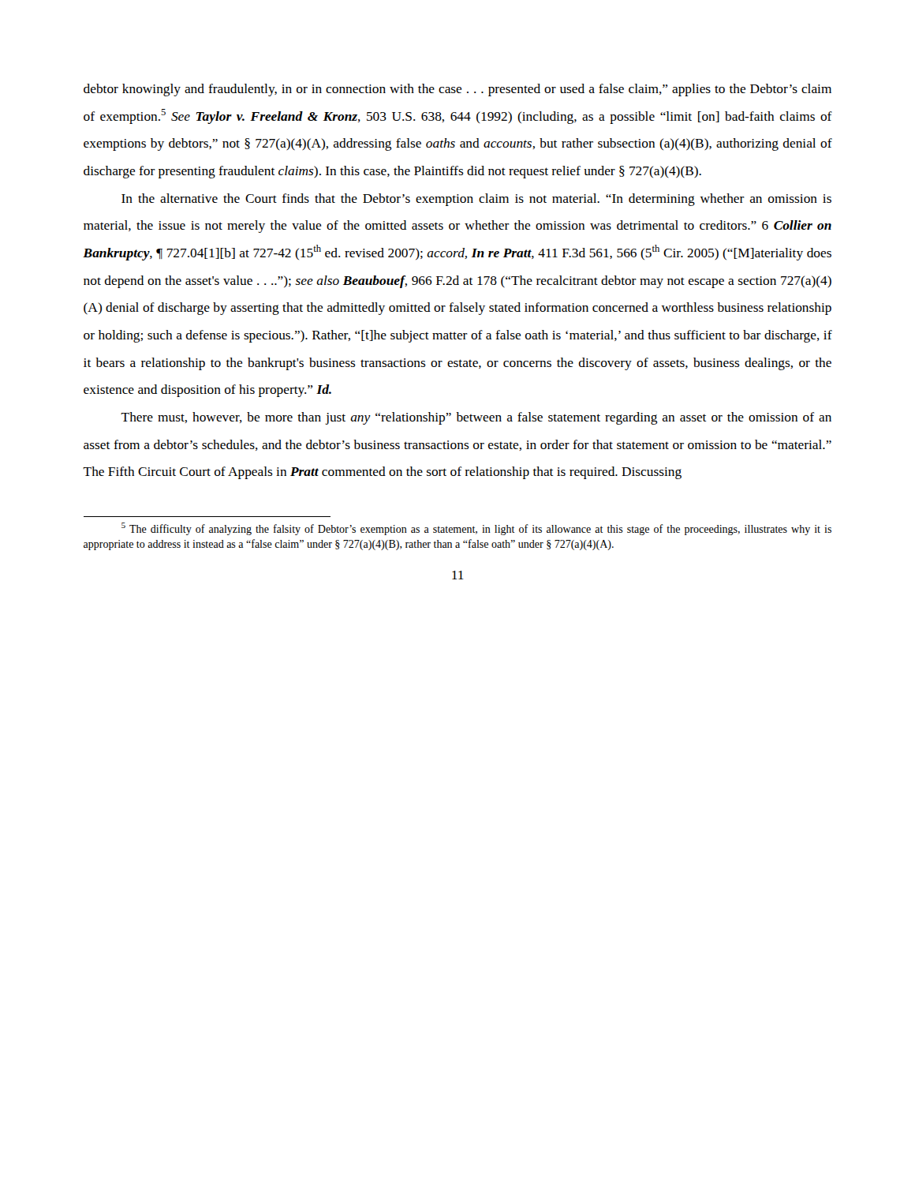debtor knowingly and fraudulently, in or in connection with the case . . . presented or used a false claim,” applies to the Debtor’s claim of exemption.5 See Taylor v. Freeland & Kronz, 503 U.S. 638, 644 (1992) (including, as a possible “limit [on] bad-faith claims of exemptions by debtors,” not § 727(a)(4)(A), addressing false oaths and accounts, but rather subsection (a)(4)(B), authorizing denial of discharge for presenting fraudulent claims). In this case, the Plaintiffs did not request relief under § 727(a)(4)(B).
In the alternative the Court finds that the Debtor’s exemption claim is not material. “In determining whether an omission is material, the issue is not merely the value of the omitted assets or whether the omission was detrimental to creditors.” 6 Collier on Bankruptcy, ¶ 727.04[1][b] at 727-42 (15th ed. revised 2007); accord, In re Pratt, 411 F.3d 561, 566 (5th Cir. 2005) (“[M]ateriality does not depend on the asset's value . . ..”); see also Beaubouef, 966 F.2d at 178 (“The recalcitrant debtor may not escape a section 727(a)(4)(A) denial of discharge by asserting that the admittedly omitted or falsely stated information concerned a worthless business relationship or holding; such a defense is specious.”). Rather, “[t]he subject matter of a false oath is ‘material,’ and thus sufficient to bar discharge, if it bears a relationship to the bankrupt's business transactions or estate, or concerns the discovery of assets, business dealings, or the existence and disposition of his property.” Id.
There must, however, be more than just any “relationship” between a false statement regarding an asset or the omission of an asset from a debtor’s schedules, and the debtor’s business transactions or estate, in order for that statement or omission to be “material.” The Fifth Circuit Court of Appeals in Pratt commented on the sort of relationship that is required. Discussing
5 The difficulty of analyzing the falsity of Debtor’s exemption as a statement, in light of its allowance at this stage of the proceedings, illustrates why it is appropriate to address it instead as a “false claim” under § 727(a)(4)(B), rather than a “false oath” under § 727(a)(4)(A).
11